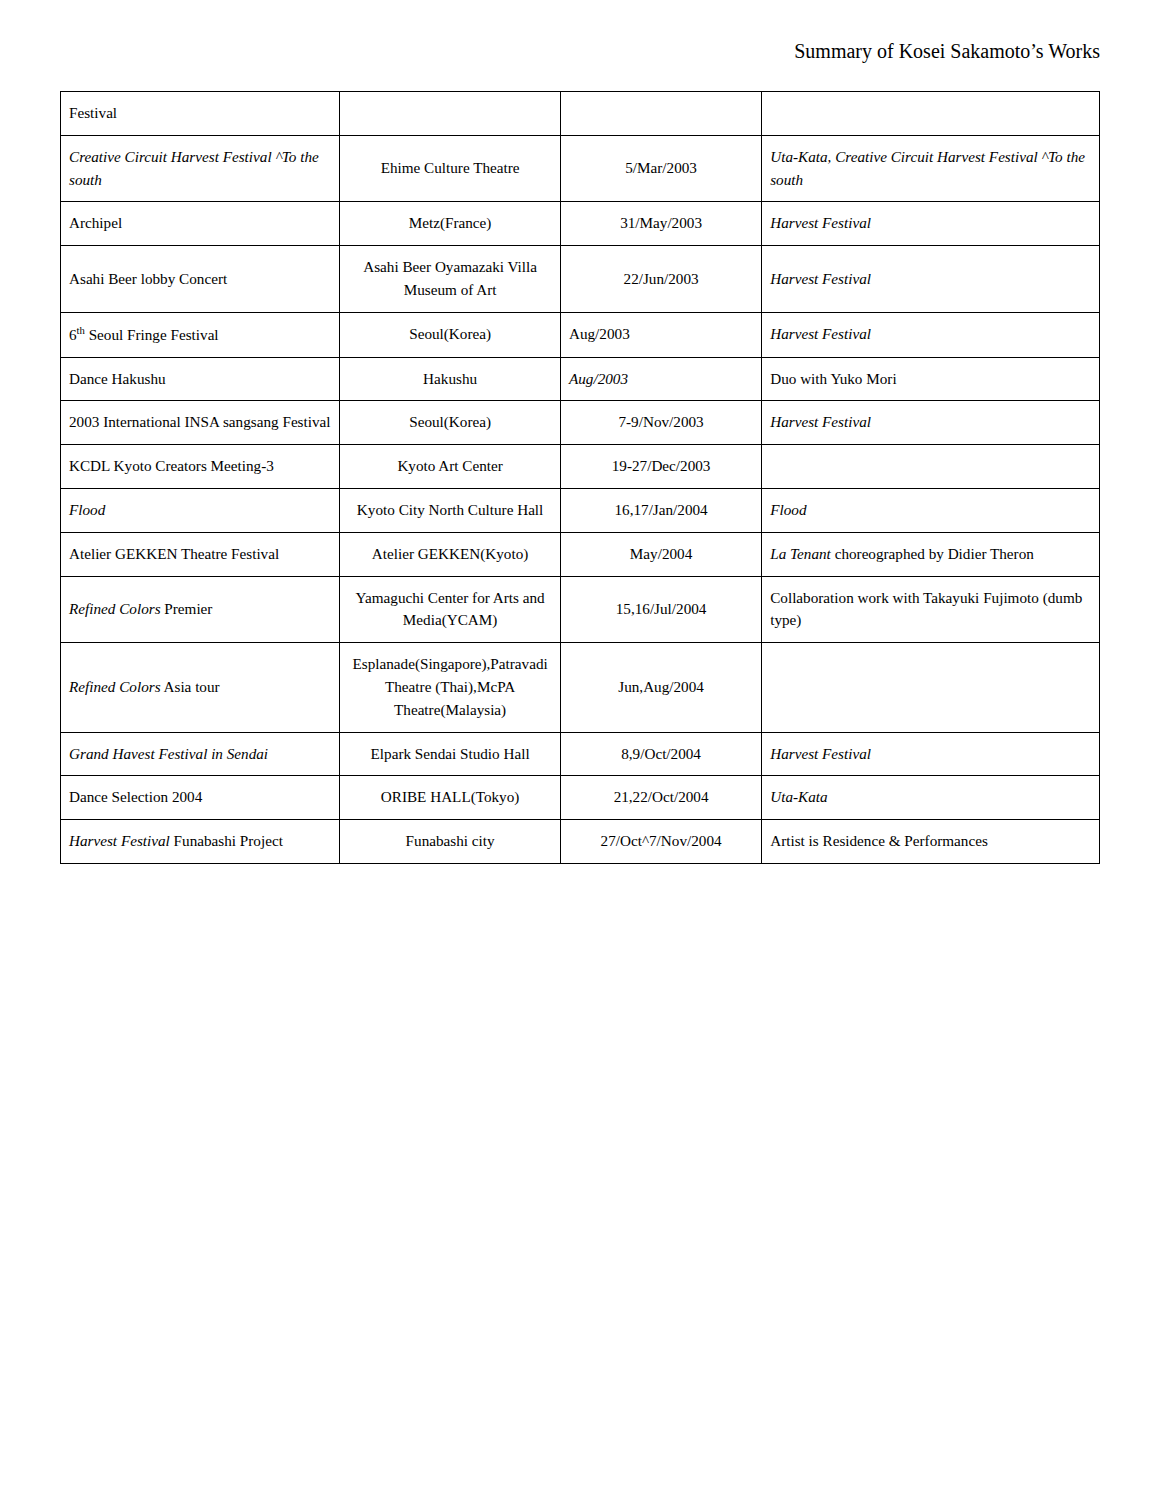Summary of Kosei Sakamoto’s Works
| Festival | | | |
| Creative Circuit Harvest Festival ^To the south | Ehime Culture Theatre | 5/Mar/2003 | Uta-Kata, Creative Circuit Harvest Festival ^To the south |
| Archipel | Metz(France) | 31/May/2003 | Harvest Festival |
| Asahi Beer lobby Concert | Asahi Beer Oyamazaki Villa Museum of Art | 22/Jun/2003 | Harvest Festival |
| 6 th Seoul Fringe Festival | Seoul(Korea) | Aug/2003 | Harvest Festival |
| Dance Hakushu | Hakushu | Aug/2003 | Duo with Yuko Mori |
| 2003 International INSA sangsang Festival | Seoul(Korea) | 7-9/Nov/2003 | Harvest Festival |
| KCDL Kyoto Creators Meeting-3 | Kyoto Art Center | 19-27/Dec/2003 | |
| Flood | Kyoto City North Culture Hall | 16,17/Jan/2004 | Flood |
| Atelier GEKKEN Theatre Festival | Atelier GEKKEN(Kyoto) | May/2004 | La Tenant choreographed by Didier Theron |
| Refined Colors Premier | Yamaguchi Center for Arts and Media(YCAM) | 15,16/Jul/2004 | Collaboration work with Takayuki Fujimoto (dumb type) |
| Refined Colors Asia tour | Esplanade(Singapore),Patravadi Theatre (Thai),McPA Theatre(Malaysia) | Jun,Aug/2004 | |
| Grand Havest Festival in Sendai | Elpark Sendai Studio Hall | 8,9/Oct/2004 | Harvest Festival |
| Dance Selection 2004 | ORIBE HALL(Tokyo) | 21,22/Oct/2004 | Uta-Kata |
| Harvest Festival Funabashi Project | Funabashi city | 27/Oct^7/Nov/2004 | Artist is Residence & Performances |